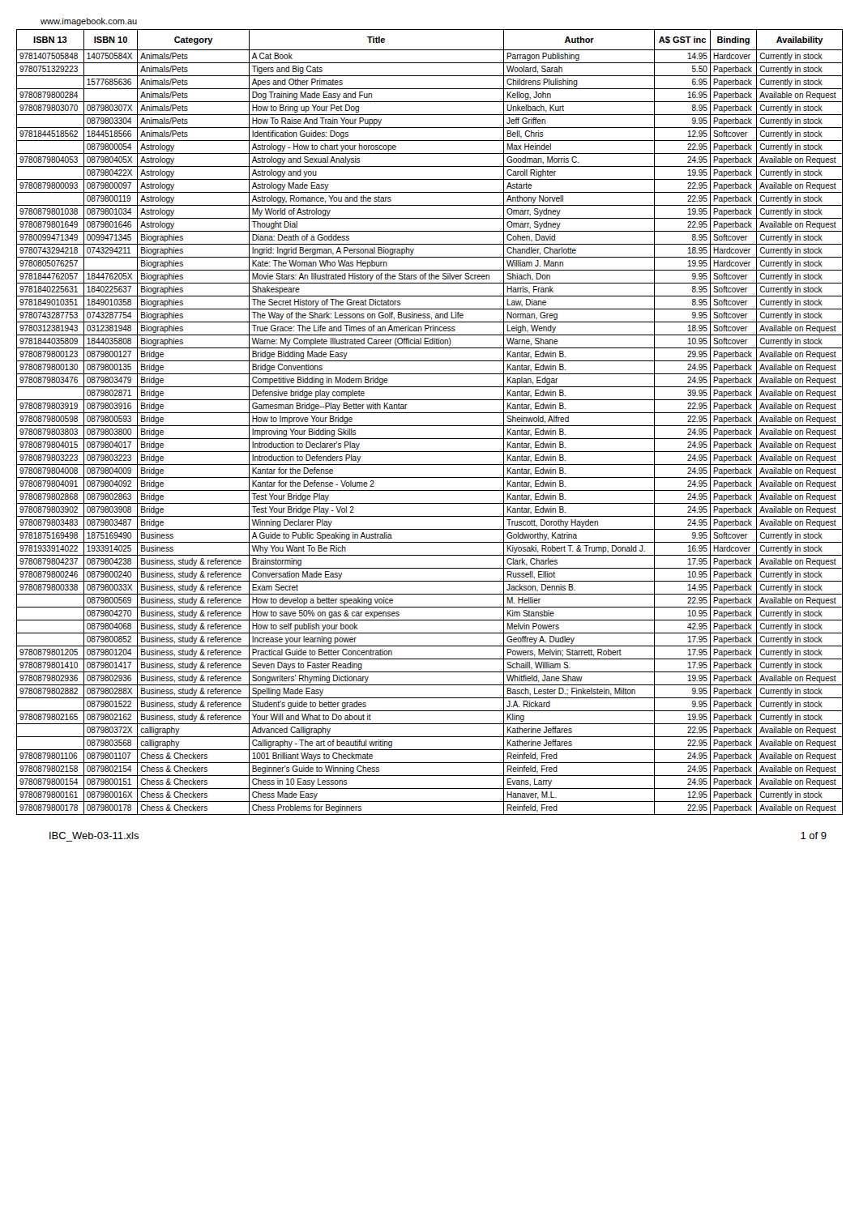www.imagebook.com.au
| ISBN 13 | ISBN 10 | Category | Title | Author | A$ GST inc | Binding | Availability |
| --- | --- | --- | --- | --- | --- | --- | --- |
| 9781407505848 | 140750584X | Animals/Pets | A Cat Book | Parragon Publishing | 14.95 | Hardcover | Currently in stock |
| 9780751329223 | | Animals/Pets | Tigers and Big Cats | Woolard, Sarah | 5.50 | Paperback | Currently in stock |
| | 1577685636 | Animals/Pets | Apes and Other Primates | Childrens Plulishing | 6.95 | Paperback | Currently in stock |
| 9780879800284 | | Animals/Pets | Dog Training Made Easy and Fun | Kellog, John | 16.95 | Paperback | Available on Request |
| 9780879803070 | 087980307X | Animals/Pets | How to Bring up Your Pet Dog | Unkelbach, Kurt | 8.95 | Paperback | Currently in stock |
| | 0879803304 | Animals/Pets | How To Raise And Train Your Puppy | Jeff Griffen | 9.95 | Paperback | Currently in stock |
| 9781844518562 | 1844518566 | Animals/Pets | Identification Guides: Dogs | Bell, Chris | 12.95 | Softcover | Currently in stock |
| | 0879800054 | Astrology | Astrology - How to chart your horoscope | Max Heindel | 22.95 | Paperback | Currently in stock |
| 9780879804053 | 087980405X | Astrology | Astrology and Sexual Analysis | Goodman, Morris C. | 24.95 | Paperback | Available on Request |
| | 087980422X | Astrology | Astrology and you | Caroll Righter | 19.95 | Paperback | Currently in stock |
| 9780879800093 | 0879800097 | Astrology | Astrology Made Easy | Astarte | 22.95 | Paperback | Available on Request |
| | 0879800119 | Astrology | Astrology, Romance, You and the stars | Anthony Norvell | 22.95 | Paperback | Currently in stock |
| 9780879801038 | 0879801034 | Astrology | My World of Astrology | Omarr, Sydney | 19.95 | Paperback | Currently in stock |
| 9780879801649 | 0879801646 | Astrology | Thought Dial | Omarr, Sydney | 22.95 | Paperback | Available on Request |
| 9780099471349 | 0099471345 | Biographies | Diana: Death of a Goddess | Cohen, David | 8.95 | Softcover | Currently in stock |
| 9780743294218 | 0743294211 | Biographies | Ingrid: Ingrid Bergman, A Personal Biography | Chandler, Charlotte | 18.95 | Hardcover | Currently in stock |
| 9780805076257 | | Biographies | Kate: The Woman Who Was Hepburn | William J. Mann | 19.95 | Hardcover | Currently in stock |
| 9781844762057 | 184476205X | Biographies | Movie Stars: An Illustrated History of the Stars of the Silver Screen | Shiach, Don | 9.95 | Softcover | Currently in stock |
| 9781840225631 | 1840225637 | Biographies | Shakespeare | Harris, Frank | 8.95 | Softcover | Currently in stock |
| 9781849010351 | 1849010358 | Biographies | The Secret History of The Great Dictators | Law, Diane | 8.95 | Softcover | Currently in stock |
| 9780743287753 | 0743287754 | Biographies | The Way of the Shark: Lessons on Golf, Business, and Life | Norman, Greg | 9.95 | Softcover | Currently in stock |
| 9780312381943 | 0312381948 | Biographies | True Grace: The Life and Times of an American Princess | Leigh, Wendy | 18.95 | Softcover | Available on Request |
| 9781844035809 | 1844035808 | Biographies | Warne: My Complete Illustrated Career (Official Edition) | Warne, Shane | 10.95 | Softcover | Currently in stock |
| 9780879800123 | 0879800127 | Bridge | Bridge Bidding Made Easy | Kantar, Edwin B. | 29.95 | Paperback | Available on Request |
| 9780879800130 | 0879800135 | Bridge | Bridge Conventions | Kantar, Edwin B. | 24.95 | Paperback | Available on Request |
| 9780879803476 | 0879803479 | Bridge | Competitive Bidding in Modern Bridge | Kaplan, Edgar | 24.95 | Paperback | Available on Request |
| | 0879802871 | Bridge | Defensive bridge play complete | Kantar, Edwin B. | 39.95 | Paperback | Available on Request |
| 9780879803919 | 0879803916 | Bridge | Gamesman Bridge--Play Better with Kantar | Kantar, Edwin B. | 22.95 | Paperback | Available on Request |
| 9780879800598 | 0879800593 | Bridge | How to Improve Your Bridge | Sheinwold, Alfred | 22.95 | Paperback | Available on Request |
| 9780879803803 | 0879803800 | Bridge | Improving Your Bidding Skills | Kantar, Edwin B. | 24.95 | Paperback | Available on Request |
| 9780879804015 | 0879804017 | Bridge | Introduction to Declarer's Play | Kantar, Edwin B. | 24.95 | Paperback | Available on Request |
| 9780879803223 | 0879803223 | Bridge | Introduction to Defenders Play | Kantar, Edwin B. | 24.95 | Paperback | Available on Request |
| 9780879804008 | 0879804009 | Bridge | Kantar for the Defense | Kantar, Edwin B. | 24.95 | Paperback | Available on Request |
| 9780879804091 | 0879804092 | Bridge | Kantar for the Defense - Volume 2 | Kantar, Edwin B. | 24.95 | Paperback | Available on Request |
| 9780879802868 | 0879802863 | Bridge | Test Your Bridge Play | Kantar, Edwin B. | 24.95 | Paperback | Available on Request |
| 9780879803902 | 0879803908 | Bridge | Test Your Bridge Play - Vol 2 | Kantar, Edwin B. | 24.95 | Paperback | Available on Request |
| 9780879803483 | 0879803487 | Bridge | Winning Declarer Play | Truscott, Dorothy Hayden | 24.95 | Paperback | Available on Request |
| 9781875169498 | 1875169490 | Business | A Guide to Public Speaking in Australia | Goldworthy, Katrina | 9.95 | Softcover | Currently in stock |
| 9781933914022 | 1933914025 | Business | Why You Want To Be Rich | Kiyosaki, Robert T. & Trump, Donald J. | 16.95 | Hardcover | Currently in stock |
| 9780879804237 | 0879804238 | Business, study & reference | Brainstorming | Clark, Charles | 17.95 | Paperback | Available on Request |
| 9780879800246 | 0879800240 | Business, study & reference | Conversation Made Easy | Russell, Elliot | 10.95 | Paperback | Currently in stock |
| 9780879800338 | 087980033X | Business, study & reference | Exam Secret | Jackson, Dennis B. | 14.95 | Paperback | Currently in stock |
| | 0879800569 | Business, study & reference | How to develop a better speaking voice | M. Hellier | 22.95 | Paperback | Available on Request |
| | 0879804270 | Business, study & reference | How to save 50% on gas & car expenses | Kim Stansbie | 10.95 | Paperback | Currently in stock |
| | 0879804068 | Business, study & reference | How to self publish your book | Melvin Powers | 42.95 | Paperback | Currently in stock |
| | 0879800852 | Business, study & reference | Increase your learning power | Geoffrey A. Dudley | 17.95 | Paperback | Currently in stock |
| 9780879801205 | 0879801204 | Business, study & reference | Practical Guide to Better Concentration | Powers, Melvin; Starrett, Robert | 17.95 | Paperback | Currently in stock |
| 9780879801410 | 0879801417 | Business, study & reference | Seven Days to Faster Reading | Schaill, William S. | 17.95 | Paperback | Currently in stock |
| 9780879802936 | 0879802936 | Business, study & reference | Songwriters' Rhyming Dictionary | Whitfield, Jane Shaw | 19.95 | Paperback | Available on Request |
| 9780879802882 | 087980288X | Business, study & reference | Spelling Made Easy | Basch, Lester D.; Finkelstein, Milton | 9.95 | Paperback | Currently in stock |
| | 0879801522 | Business, study & reference | Student's guide to better grades | J.A. Rickard | 9.95 | Paperback | Currently in stock |
| 9780879802165 | 0879802162 | Business, study & reference | Your Will and What to Do about it | Kling | 19.95 | Paperback | Currently in stock |
| | 087980372X | calligraphy | Advanced Calligraphy | Katherine Jeffares | 22.95 | Paperback | Available on Request |
| | 0879803568 | calligraphy | Calligraphy - The art of beautiful writing | Katherine Jeffares | 22.95 | Paperback | Available on Request |
| 9780879801106 | 0879801107 | Chess & Checkers | 1001 Brilliant Ways to Checkmate | Reinfeld, Fred | 24.95 | Paperback | Available on Request |
| 9780879802158 | 0879802154 | Chess & Checkers | Beginner's Guide to Winning Chess | Reinfeld, Fred | 24.95 | Paperback | Available on Request |
| 9780879800154 | 0879800151 | Chess & Checkers | Chess in 10 Easy Lessons | Evans, Larry | 24.95 | Paperback | Available on Request |
| 9780879800161 | 087980016X | Chess & Checkers | Chess Made Easy | Hanaver, M.L. | 12.95 | Paperback | Currently in stock |
| 9780879800178 | 0879800178 | Chess & Checkers | Chess Problems for Beginners | Reinfeld, Fred | 22.95 | Paperback | Available on Request |
IBC_Web-03-11.xls
1 of 9